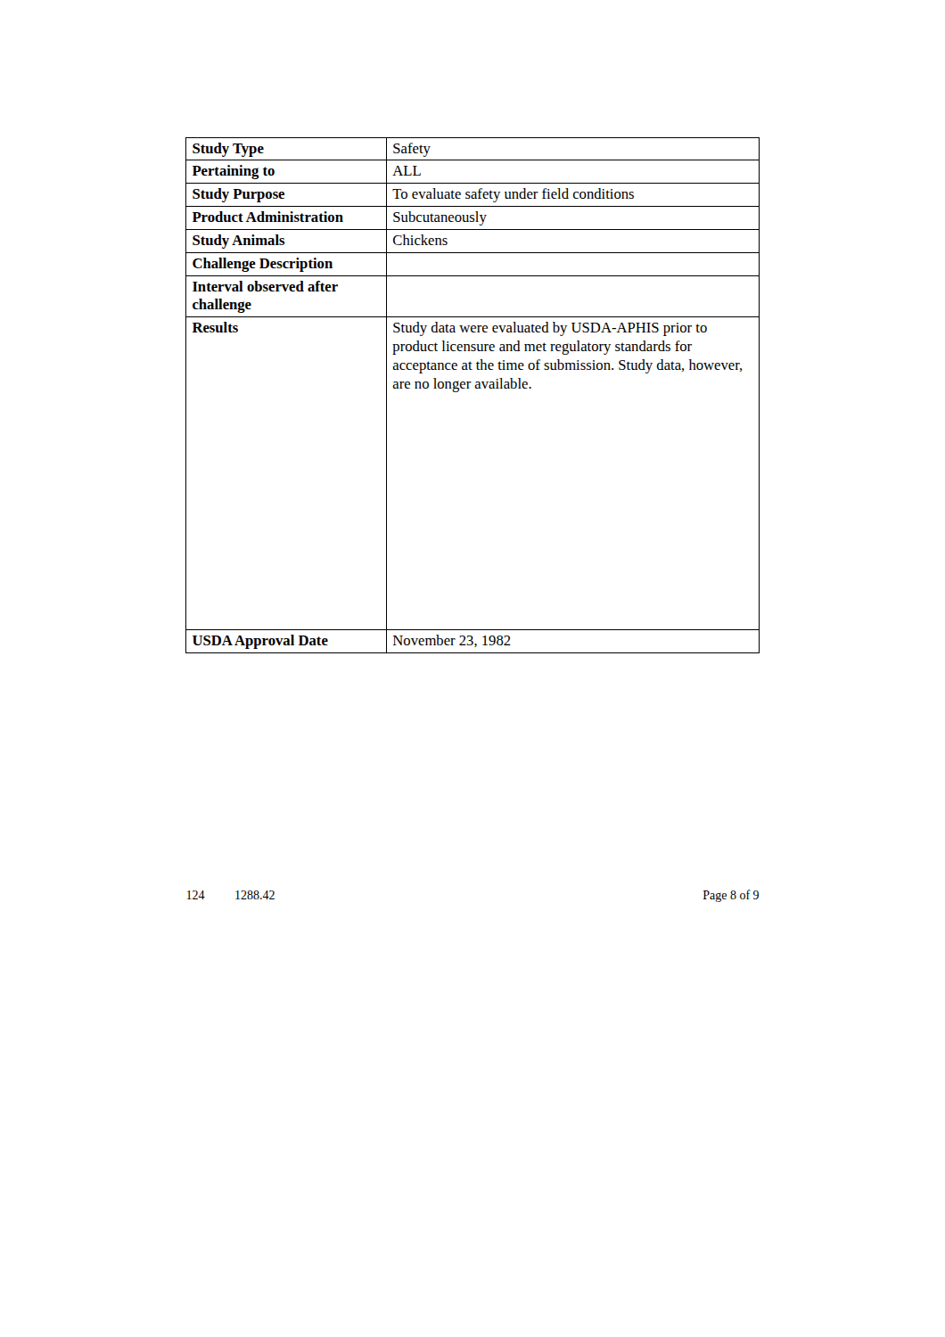| Study Type | Safety |
| Pertaining to | ALL |
| Study Purpose | To evaluate safety under field conditions |
| Product Administration | Subcutaneously |
| Study Animals | Chickens |
| Challenge Description | |
| Interval observed after challenge | |
| Results | Study data were evaluated by USDA-APHIS prior to product licensure and met regulatory standards for acceptance at the time of submission. Study data, however, are no longer available. |
| USDA Approval Date | November 23, 1982 |
1241288.42
Page 8 of 9